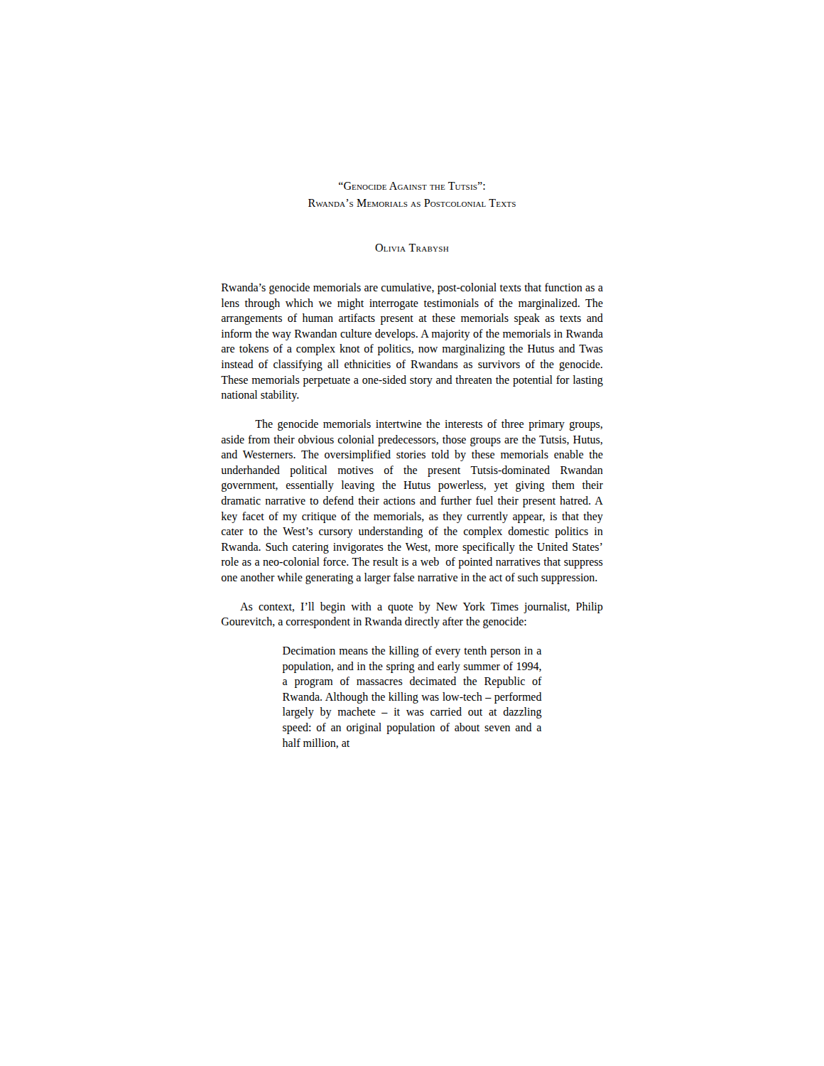“Genocide Against the Tutsis”:
Rwanda’s Memorials as Postcolonial Texts
Olivia Trabysh
Rwanda’s genocide memorials are cumulative, post-colonial texts that function as a lens through which we might interrogate testimonials of the marginalized. The arrangements of human artifacts present at these memorials speak as texts and inform the way Rwandan culture develops. A majority of the memorials in Rwanda are tokens of a complex knot of politics, now marginalizing the Hutus and Twas instead of classifying all ethnicities of Rwandans as survivors of the genocide. These memorials perpetuate a one-sided story and threaten the potential for lasting national stability.
The genocide memorials intertwine the interests of three primary groups, aside from their obvious colonial predecessors, those groups are the Tutsis, Hutus, and Westerners. The oversimplified stories told by these memorials enable the underhanded political motives of the present Tutsis-dominated Rwandan government, essentially leaving the Hutus powerless, yet giving them their dramatic narrative to defend their actions and further fuel their present hatred. A key facet of my critique of the memorials, as they currently appear, is that they cater to the West’s cursory understanding of the complex domestic politics in Rwanda. Such catering invigorates the West, more specifically the United States’ role as a neo-colonial force. The result is a web of pointed narratives that suppress one another while generating a larger false narrative in the act of such suppression.
As context, I’ll begin with a quote by New York Times journalist, Philip Gourevitch, a correspondent in Rwanda directly after the genocide:
Decimation means the killing of every tenth person in a population, and in the spring and early summer of 1994, a program of massacres decimated the Republic of Rwanda. Although the killing was low-tech – performed largely by machete – it was carried out at dazzling speed: of an original population of about seven and a half million, at